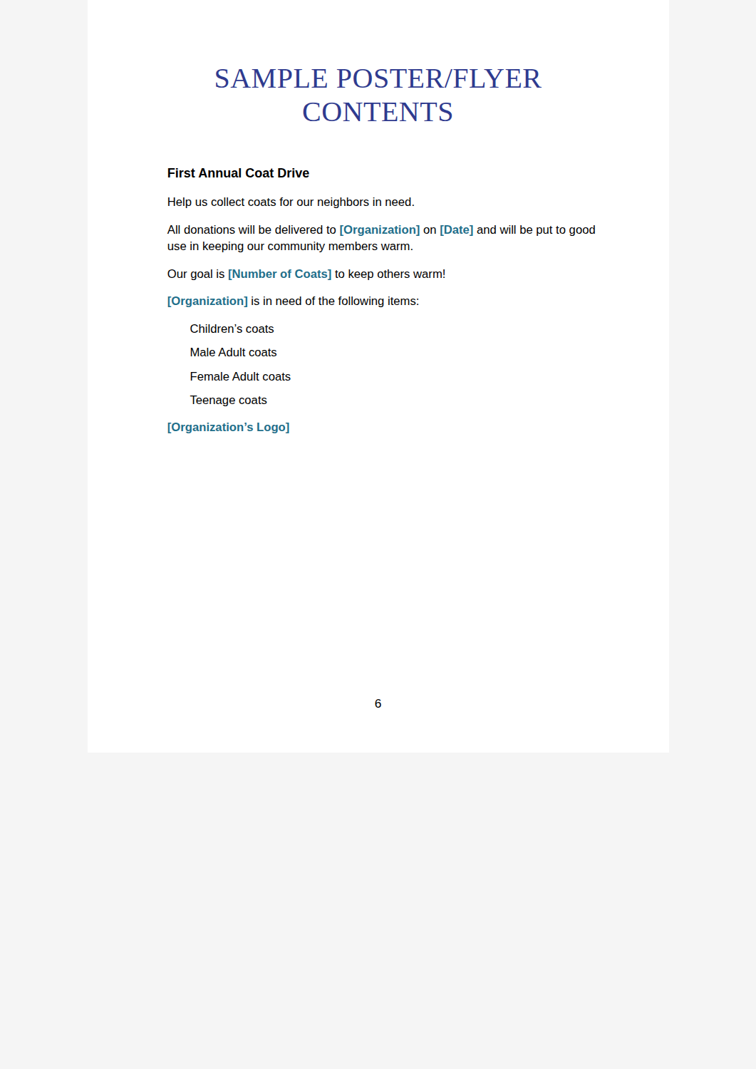Sample Poster/Flyer Contents
First Annual Coat Drive
Help us collect coats for our neighbors in need.
All donations will be delivered to [Organization] on [Date] and will be put to good use in keeping our community members warm.
Our goal is [Number of Coats] to keep others warm!
[Organization] is in need of the following items:
Children’s coats
Male Adult coats
Female Adult coats
Teenage coats
[Organization’s Logo]
6